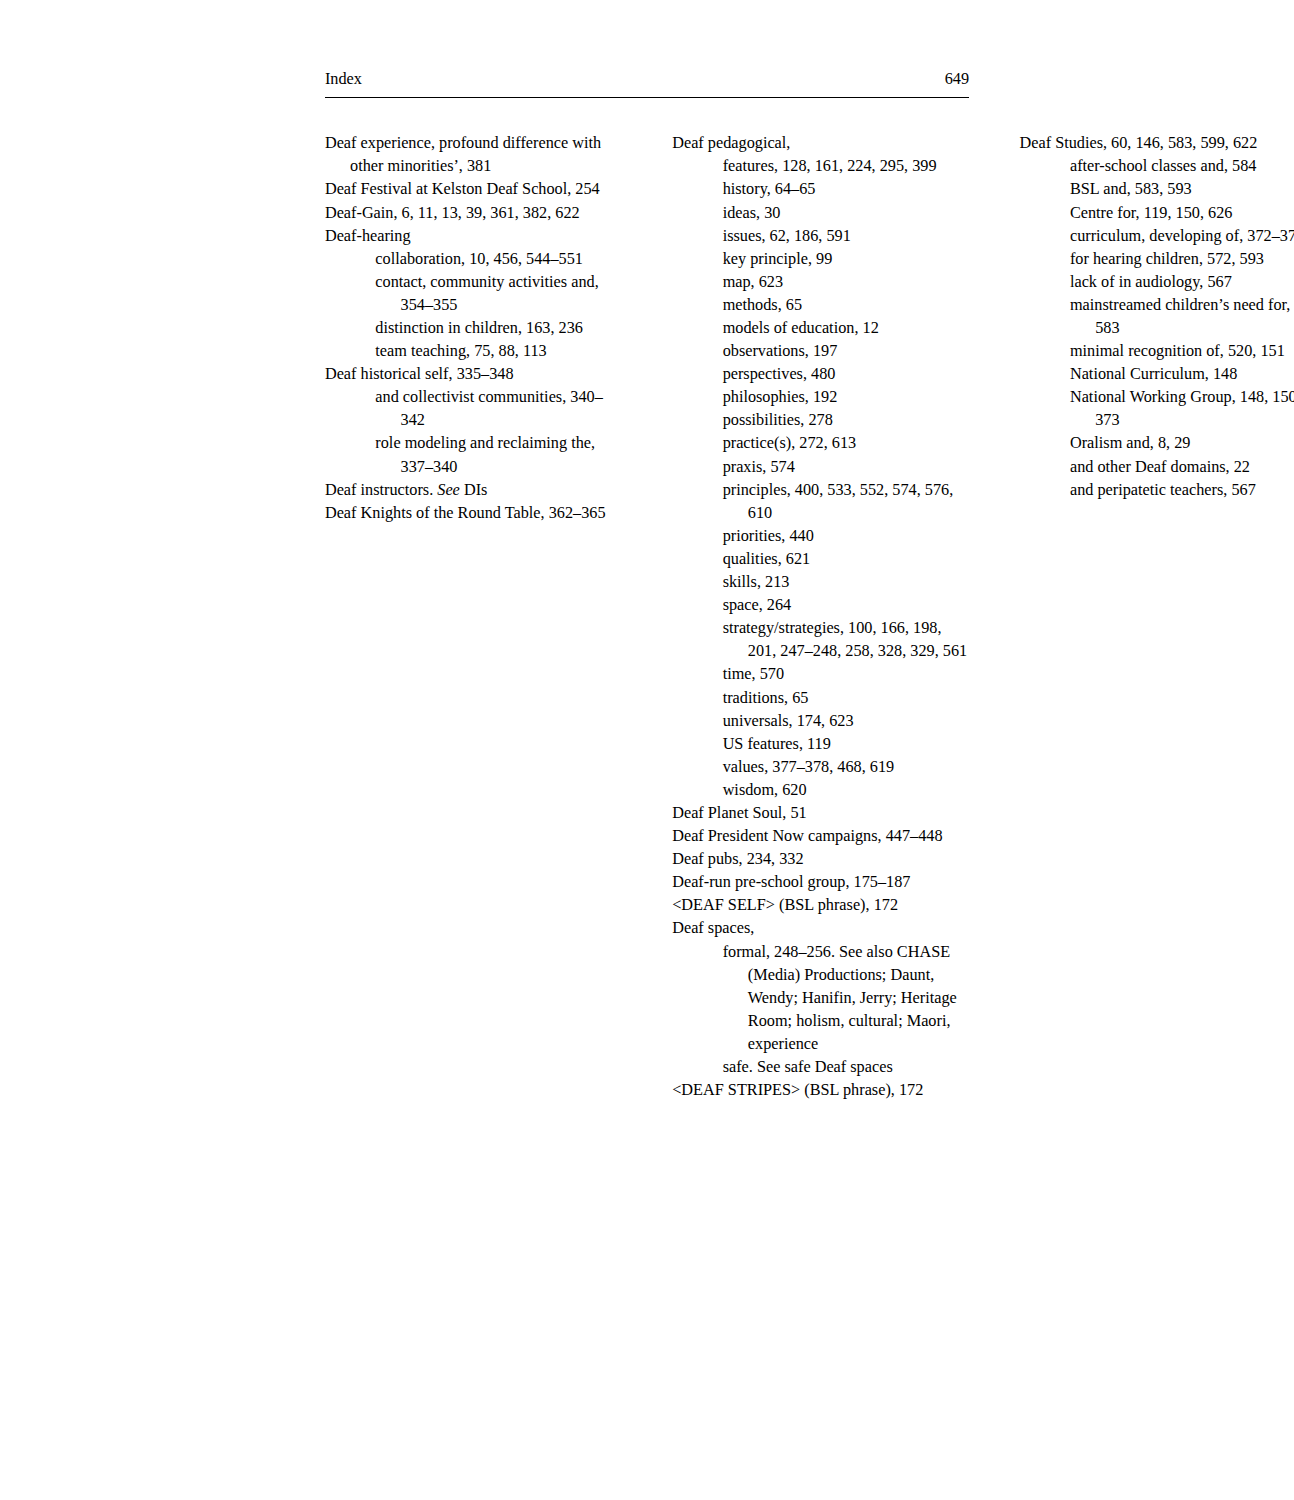Index 649
Deaf experience, profound difference with other minorities’, 381
Deaf Festival at Kelston Deaf School, 254
Deaf-Gain, 6, 11, 13, 39, 361, 382, 622
Deaf-hearing
collaboration, 10, 456, 544–551
contact, community activities and, 354–355
distinction in children, 163, 236
team teaching, 75, 88, 113
Deaf historical self, 335–348
and collectivist communities, 340–342
role modeling and reclaiming the, 337–340
Deaf instructors. See DIs
Deaf Knights of the Round Table, 362–365
Deaf pedagogical,
features, 128, 161, 224, 295, 399
history, 64–65
ideas, 30
issues, 62, 186, 591
key principle, 99
map, 623
methods, 65
models of education, 12
observations, 197
perspectives, 480
philosophies, 192
possibilities, 278
practice(s), 272, 613
praxis, 574
principles, 400, 533, 552, 574, 576, 610
priorities, 440
qualities, 621
skills, 213
space, 264
strategy/strategies, 100, 166, 198, 201, 247–248, 258, 328, 329, 561
time, 570
traditions, 65
universals, 174, 623
US features, 119
values, 377–378, 468, 619
wisdom, 620
Deaf Planet Soul, 51
Deaf President Now campaigns, 447–448
Deaf pubs, 234, 332
Deaf-run pre-school group, 175–187
<DEAF SELF> (BSL phrase), 172
Deaf spaces,
formal, 248–256. See also CHASE (Media) Productions; Daunt, Wendy; Hanifin, Jerry; Heritage Room; holism, cultural; Maori, experience
safe. See safe Deaf spaces
<DEAF STRIPES> (BSL phrase), 172
Deaf Studies, 60, 146, 583, 599, 622
after-school classes and, 584
BSL and, 583, 593
Centre for, 119, 150, 626
curriculum, developing of, 372–374
for hearing children, 572, 593
lack of in audiology, 567
mainstreamed children’s need for, 583
minimal recognition of, 520, 151
National Curriculum, 148
National Working Group, 148, 150, 373
Oralism and, 8, 29
and other Deaf domains, 22
and peripatetic teachers, 567